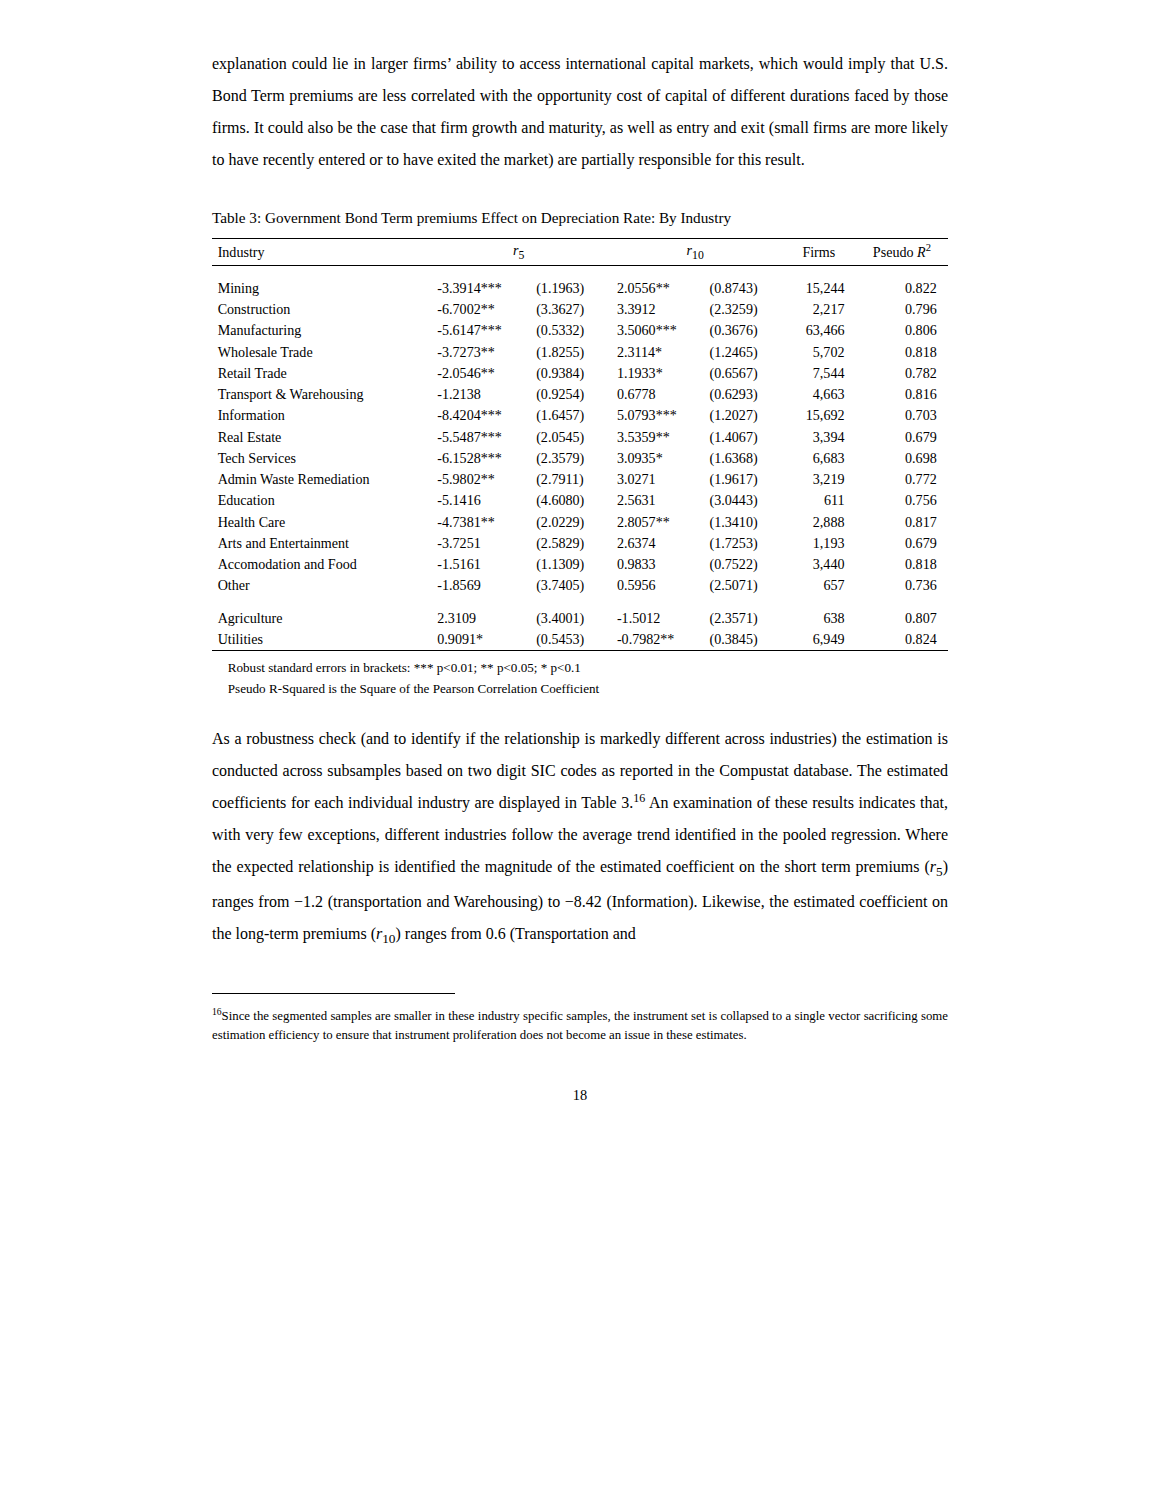explanation could lie in larger firms’ ability to access international capital markets, which would imply that U.S. Bond Term premiums are less correlated with the opportunity cost of capital of different durations faced by those firms. It could also be the case that firm growth and maturity, as well as entry and exit (small firms are more likely to have recently entered or to have exited the market) are partially responsible for this result.
Table 3: Government Bond Term premiums Effect on Depreciation Rate: By Industry
| Industry | r 5 | r 10 | Firms | Pseudo R 2 |
| --- | --- | --- | --- | --- |
| Mining | -3.3914*** | (1.1963) | 2.0556** | (0.8743) | 15,244 | 0.822 |
| Construction | -6.7002** | (3.3627) | 3.3912 | (2.3259) | 2,217 | 0.796 |
| Manufacturing | -5.6147*** | (0.5332) | 3.5060*** | (0.3676) | 63,466 | 0.806 |
| Wholesale Trade | -3.7273** | (1.8255) | 2.3114* | (1.2465) | 5,702 | 0.818 |
| Retail Trade | -2.0546** | (0.9384) | 1.1933* | (0.6567) | 7,544 | 0.782 |
| Transport & Warehousing | -1.2138 | (0.9254) | 0.6778 | (0.6293) | 4,663 | 0.816 |
| Information | -8.4204*** | (1.6457) | 5.0793*** | (1.2027) | 15,692 | 0.703 |
| Real Estate | -5.5487*** | (2.0545) | 3.5359** | (1.4067) | 3,394 | 0.679 |
| Tech Services | -6.1528*** | (2.3579) | 3.0935* | (1.6368) | 6,683 | 0.698 |
| Admin Waste Remediation | -5.9802** | (2.7911) | 3.0271 | (1.9617) | 3,219 | 0.772 |
| Education | -5.1416 | (4.6080) | 2.5631 | (3.0443) | 611 | 0.756 |
| Health Care | -4.7381** | (2.0229) | 2.8057** | (1.3410) | 2,888 | 0.817 |
| Arts and Entertainment | -3.7251 | (2.5829) | 2.6374 | (1.7253) | 1,193 | 0.679 |
| Accomodation and Food | -1.5161 | (1.1309) | 0.9833 | (0.7522) | 3,440 | 0.818 |
| Other | -1.8569 | (3.7405) | 0.5956 | (2.5071) | 657 | 0.736 |
| Agriculture | 2.3109 | (3.4001) | -1.5012 | (2.3571) | 638 | 0.807 |
| Utilities | 0.9091* | (0.5453) | -0.7982** | (0.3845) | 6,949 | 0.824 |
Robust standard errors in brackets: *** p<0.01; ** p<0.05; * p<0.1
Pseudo R-Squared is the Square of the Pearson Correlation Coefficient
As a robustness check (and to identify if the relationship is markedly different across industries) the estimation is conducted across subsamples based on two digit SIC codes as reported in the Compustat database. The estimated coefficients for each individual industry are displayed in Table 3.16 An examination of these results indicates that, with very few exceptions, different industries follow the average trend identified in the pooled regression. Where the expected relationship is identified the magnitude of the estimated coefficient on the short term premiums (r5) ranges from −1.2 (transportation and Warehousing) to −8.42 (Information). Likewise, the estimated coefficient on the long-term premiums (r10) ranges from 0.6 (Transportation and
16Since the segmented samples are smaller in these industry specific samples, the instrument set is collapsed to a single vector sacrificing some estimation efficiency to ensure that instrument proliferation does not become an issue in these estimates.
18